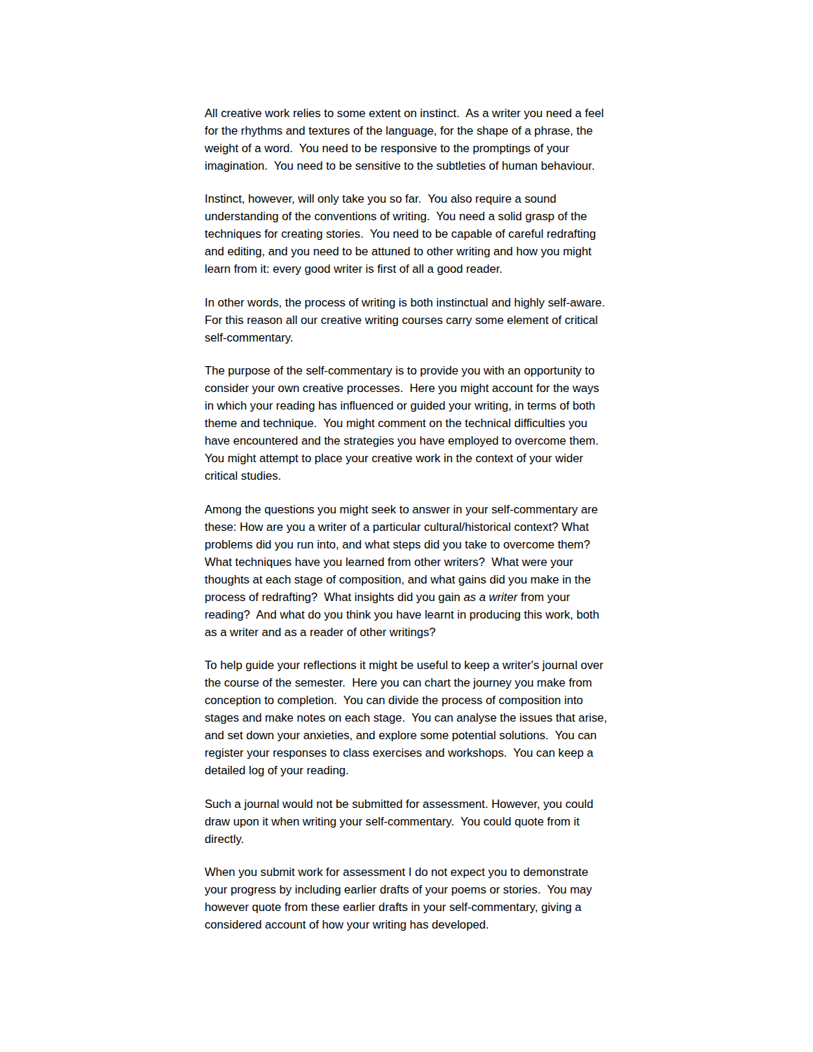All creative work relies to some extent on instinct. As a writer you need a feel for the rhythms and textures of the language, for the shape of a phrase, the weight of a word. You need to be responsive to the promptings of your imagination. You need to be sensitive to the subtleties of human behaviour.
Instinct, however, will only take you so far. You also require a sound understanding of the conventions of writing. You need a solid grasp of the techniques for creating stories. You need to be capable of careful redrafting and editing, and you need to be attuned to other writing and how you might learn from it: every good writer is first of all a good reader.
In other words, the process of writing is both instinctual and highly self-aware. For this reason all our creative writing courses carry some element of critical self-commentary.
The purpose of the self-commentary is to provide you with an opportunity to consider your own creative processes. Here you might account for the ways in which your reading has influenced or guided your writing, in terms of both theme and technique. You might comment on the technical difficulties you have encountered and the strategies you have employed to overcome them. You might attempt to place your creative work in the context of your wider critical studies.
Among the questions you might seek to answer in your self-commentary are these: How are you a writer of a particular cultural/historical context? What problems did you run into, and what steps did you take to overcome them? What techniques have you learned from other writers? What were your thoughts at each stage of composition, and what gains did you make in the process of redrafting? What insights did you gain as a writer from your reading? And what do you think you have learnt in producing this work, both as a writer and as a reader of other writings?
To help guide your reflections it might be useful to keep a writer's journal over the course of the semester. Here you can chart the journey you make from conception to completion. You can divide the process of composition into stages and make notes on each stage. You can analyse the issues that arise, and set down your anxieties, and explore some potential solutions. You can register your responses to class exercises and workshops. You can keep a detailed log of your reading.
Such a journal would not be submitted for assessment. However, you could draw upon it when writing your self-commentary. You could quote from it directly.
When you submit work for assessment I do not expect you to demonstrate your progress by including earlier drafts of your poems or stories. You may however quote from these earlier drafts in your self-commentary, giving a considered account of how your writing has developed.